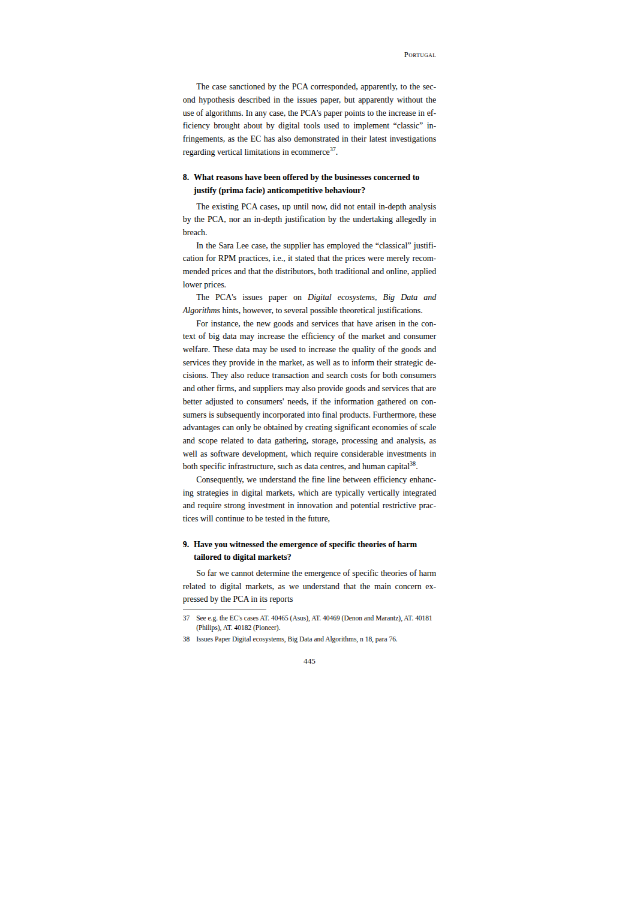Portugal
The case sanctioned by the PCA corresponded, apparently, to the second hypothesis described in the issues paper, but apparently without the use of algorithms. In any case, the PCA's paper points to the increase in efficiency brought about by digital tools used to implement “classic” infringements, as the EC has also demonstrated in their latest investigations regarding vertical limitations in ecommerce37.
8. What reasons have been offered by the businesses concerned to justify (prima facie) anticompetitive behaviour?
The existing PCA cases, up until now, did not entail in-depth analysis by the PCA, nor an in-depth justification by the undertaking allegedly in breach.
In the Sara Lee case, the supplier has employed the “classical” justification for RPM practices, i.e., it stated that the prices were merely recommended prices and that the distributors, both traditional and online, applied lower prices.
The PCA's issues paper on Digital ecosystems, Big Data and Algorithms hints, however, to several possible theoretical justifications.
For instance, the new goods and services that have arisen in the context of big data may increase the efficiency of the market and consumer welfare. These data may be used to increase the quality of the goods and services they provide in the market, as well as to inform their strategic decisions. They also reduce transaction and search costs for both consumers and other firms, and suppliers may also provide goods and services that are better adjusted to consumers' needs, if the information gathered on consumers is subsequently incorporated into final products. Furthermore, these advantages can only be obtained by creating significant economies of scale and scope related to data gathering, storage, processing and analysis, as well as software development, which require considerable investments in both specific infrastructure, such as data centres, and human capital38.
Consequently, we understand the fine line between efficiency enhancing strategies in digital markets, which are typically vertically integrated and require strong investment in innovation and potential restrictive practices will continue to be tested in the future,
9. Have you witnessed the emergence of specific theories of harm tailored to digital markets?
So far we cannot determine the emergence of specific theories of harm related to digital markets, as we understand that the main concern expressed by the PCA in its reports
37 See e.g. the EC's cases AT. 40465 (Asus), AT. 40469 (Denon and Marantz), AT. 40181 (Philips), AT. 40182 (Pioneer).
38 Issues Paper Digital ecosystems, Big Data and Algorithms, n 18, para 76.
445